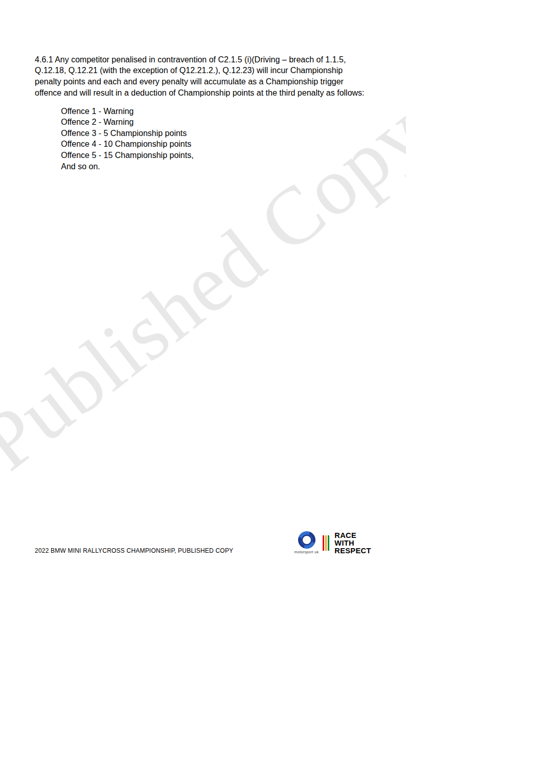Published Copy
4.6.1 Any competitor penalised in contravention of C2.1.5 (i)(Driving – breach of 1.1.5, Q.12.18, Q.12.21 (with the exception of Q12.21.2.), Q.12.23) will incur Championship penalty points and each and every penalty will accumulate as a Championship trigger offence and will result in a deduction of Championship points at the third penalty as follows:
Offence 1 - Warning
Offence 2 - Warning
Offence 3 - 5 Championship points
Offence 4 - 10 Championship points
Offence 5 - 15 Championship points,
And so on.
2022 BMW MINI RALLYCROSS CHAMPIONSHIP, PUBLISHED COPY
motorsport uk
RACE
WITH
RESPECT